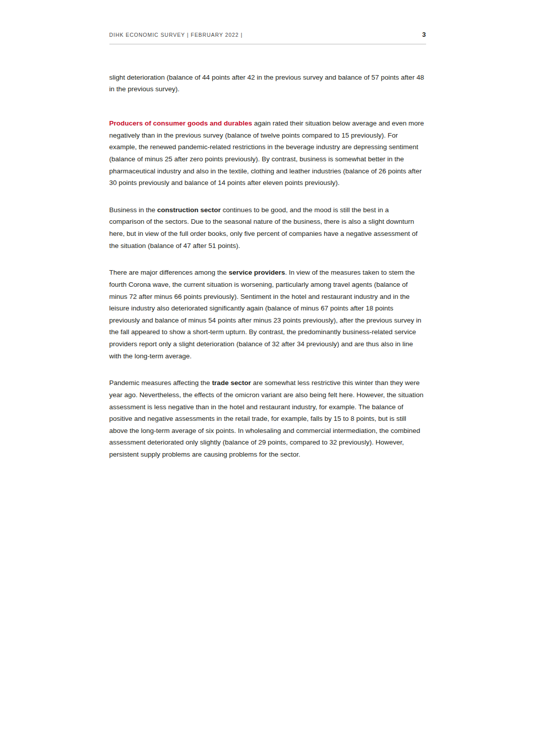DIHK Economic Survey | February 2022 | 3
slight deterioration (balance of 44 points after 42 in the previous survey and balance of 57 points after 48 in the previous survey).
Producers of consumer goods and durables again rated their situation below average and even more negatively than in the previous survey (balance of twelve points compared to 15 previously). For example, the renewed pandemic-related restrictions in the beverage industry are depressing sentiment (balance of minus 25 after zero points previously). By contrast, business is somewhat better in the pharmaceutical industry and also in the textile, clothing and leather industries (balance of 26 points after 30 points previously and balance of 14 points after eleven points previously).
Business in the construction sector continues to be good, and the mood is still the best in a comparison of the sectors. Due to the seasonal nature of the business, there is also a slight downturn here, but in view of the full order books, only five percent of companies have a negative assessment of the situation (balance of 47 after 51 points).
There are major differences among the service providers. In view of the measures taken to stem the fourth Corona wave, the current situation is worsening, particularly among travel agents (balance of minus 72 after minus 66 points previously). Sentiment in the hotel and restaurant industry and in the leisure industry also deteriorated significantly again (balance of minus 67 points after 18 points previously and balance of minus 54 points after minus 23 points previously), after the previous survey in the fall appeared to show a short-term upturn. By contrast, the predominantly business-related service providers report only a slight deterioration (balance of 32 after 34 previously) and are thus also in line with the long-term average.
Pandemic measures affecting the trade sector are somewhat less restrictive this winter than they were year ago. Nevertheless, the effects of the omicron variant are also being felt here. However, the situation assessment is less negative than in the hotel and restaurant industry, for example. The balance of positive and negative assessments in the retail trade, for example, falls by 15 to 8 points, but is still above the long-term average of six points. In wholesaling and commercial intermediation, the combined assessment deteriorated only slightly (balance of 29 points, compared to 32 previously). However, persistent supply problems are causing problems for the sector.